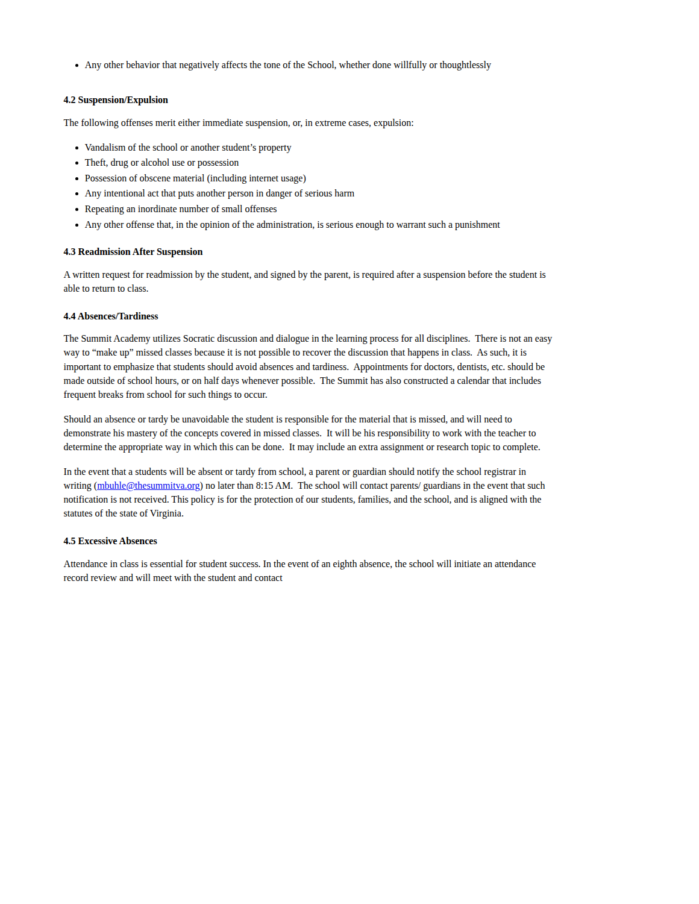Any other behavior that negatively affects the tone of the School, whether done willfully or thoughtlessly
4.2 Suspension/Expulsion
The following offenses merit either immediate suspension, or, in extreme cases, expulsion:
Vandalism of the school or another student’s property
Theft, drug or alcohol use or possession
Possession of obscene material (including internet usage)
Any intentional act that puts another person in danger of serious harm
Repeating an inordinate number of small offenses
Any other offense that, in the opinion of the administration, is serious enough to warrant such a punishment
4.3 Readmission After Suspension
A written request for readmission by the student, and signed by the parent, is required after a suspension before the student is able to return to class.
4.4 Absences/Tardiness
The Summit Academy utilizes Socratic discussion and dialogue in the learning process for all disciplines. There is not an easy way to “make up” missed classes because it is not possible to recover the discussion that happens in class. As such, it is important to emphasize that students should avoid absences and tardiness. Appointments for doctors, dentists, etc. should be made outside of school hours, or on half days whenever possible. The Summit has also constructed a calendar that includes frequent breaks from school for such things to occur.
Should an absence or tardy be unavoidable the student is responsible for the material that is missed, and will need to demonstrate his mastery of the concepts covered in missed classes. It will be his responsibility to work with the teacher to determine the appropriate way in which this can be done. It may include an extra assignment or research topic to complete.
In the event that a students will be absent or tardy from school, a parent or guardian should notify the school registrar in writing (mbuhle@thesummitva.org) no later than 8:15 AM. The school will contact parents/ guardians in the event that such notification is not received. This policy is for the protection of our students, families, and the school, and is aligned with the statutes of the state of Virginia.
4.5 Excessive Absences
Attendance in class is essential for student success. In the event of an eighth absence, the school will initiate an attendance record review and will meet with the student and contact